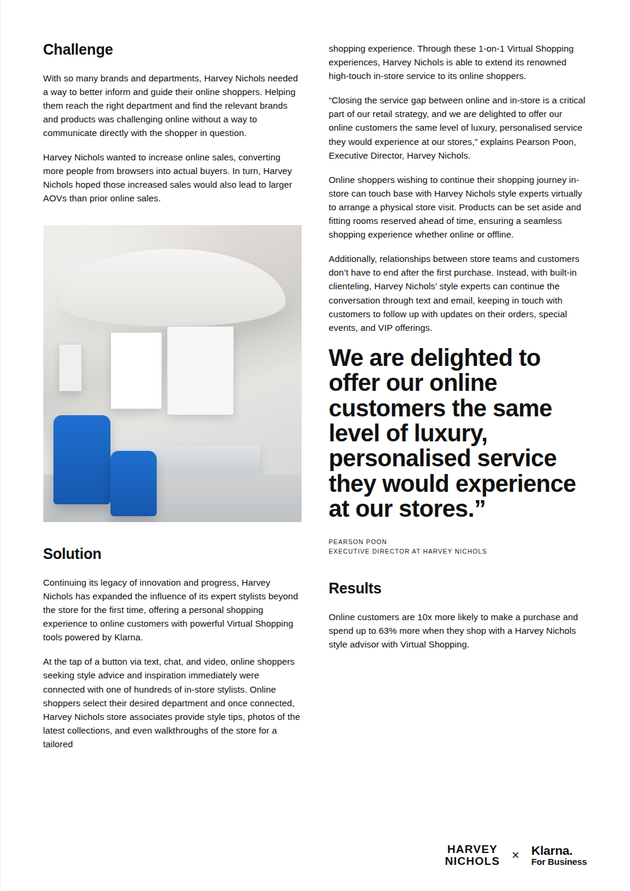Challenge
With so many brands and departments, Harvey Nichols needed a way to better inform and guide their online shoppers. Helping them reach the right department and find the relevant brands and products was challenging online without a way to communicate directly with the shopper in question.
Harvey Nichols wanted to increase online sales, converting more people from browsers into actual buyers. In turn, Harvey Nichols hoped those increased sales would also lead to larger AOVs than prior online sales.
Solution
Continuing its legacy of innovation and progress, Harvey Nichols has expanded the influence of its expert stylists beyond the store for the first time, offering a personal shopping experience to online customers with powerful Virtual Shopping tools powered by Klarna.
At the tap of a button via text, chat, and video, online shoppers seeking style advice and inspiration immediately were connected with one of hundreds of in-store stylists. Online shoppers select their desired department and once connected, Harvey Nichols store associates provide style tips, photos of the latest collections, and even walkthroughs of the store for a tailored
shopping experience. Through these 1-on-1 Virtual Shopping experiences, Harvey Nichols is able to extend its renowned high-touch in-store service to its online shoppers.
“Closing the service gap between online and in-store is a critical part of our retail strategy, and we are delighted to offer our online customers the same level of luxury, personalised service they would experience at our stores,” explains Pearson Poon, Executive Director, Harvey Nichols.
Online shoppers wishing to continue their shopping journey in-store can touch base with Harvey Nichols style experts virtually to arrange a physical store visit. Products can be set aside and fitting rooms reserved ahead of time, ensuring a seamless shopping experience whether online or offline.
Additionally, relationships between store teams and customers don’t have to end after the first purchase. Instead, with built-in clienteling, Harvey Nichols’ style experts can continue the conversation through text and email, keeping in touch with customers to follow up with updates on their orders, special events, and VIP offerings.
We are delighted to offer our online customers the same level of luxury, personalised service they would experience at our stores.”
Pearson Poon
Executive Director at Harvey Nichols
Results
Online customers are 10x more likely to make a purchase and spend up to 63% more when they shop with a Harvey Nichols style advisor with Virtual Shopping.
HARVEY
NICHOLS
×
Klarna.
For Business